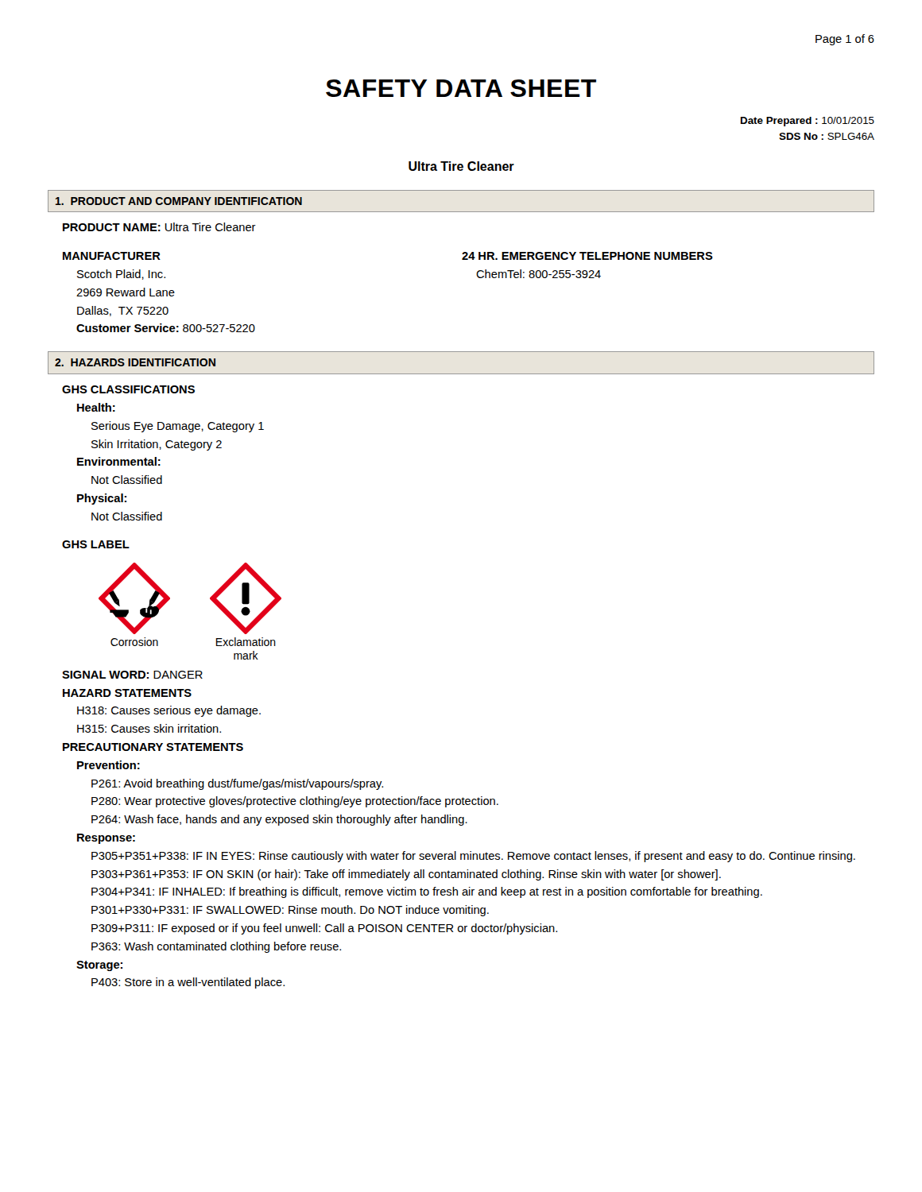Page 1 of 6
SAFETY DATA SHEET
Date Prepared : 10/01/2015
SDS No : SPLG46A
Ultra Tire Cleaner
1. PRODUCT AND COMPANY IDENTIFICATION
PRODUCT NAME: Ultra Tire Cleaner
| MANUFACTURER Scotch Plaid, Inc. 2969 Reward Lane Dallas, TX 75220 Customer Service: 800-527-5220 | 24 HR. EMERGENCY TELEPHONE NUMBERS ChemTel: 800-255-3924 |
2. HAZARDS IDENTIFICATION
GHS CLASSIFICATIONS
Health:
Serious Eye Damage, Category 1
Skin Irritation, Category 2
Environmental:
Not Classified
Physical:
Not Classified
GHS LABEL
Corrosion
Exclamation
mark
SIGNAL WORD: DANGER
HAZARD STATEMENTS
H318: Causes serious eye damage.
H315: Causes skin irritation.
PRECAUTIONARY STATEMENTS
Prevention:
P261: Avoid breathing dust/fume/gas/mist/vapours/spray.
P280: Wear protective gloves/protective clothing/eye protection/face protection.
P264: Wash face, hands and any exposed skin thoroughly after handling.
Response:
P305+P351+P338: IF IN EYES: Rinse cautiously with water for several minutes. Remove contact lenses, if present and easy to do. Continue rinsing.
P303+P361+P353: IF ON SKIN (or hair): Take off immediately all contaminated clothing. Rinse skin with water [or shower].
P304+P341: IF INHALED: If breathing is difficult, remove victim to fresh air and keep at rest in a position comfortable for breathing.
P301+P330+P331: IF SWALLOWED: Rinse mouth. Do NOT induce vomiting.
P309+P311: IF exposed or if you feel unwell: Call a POISON CENTER or doctor/physician.
P363: Wash contaminated clothing before reuse.
Storage:
P403: Store in a well-ventilated place.